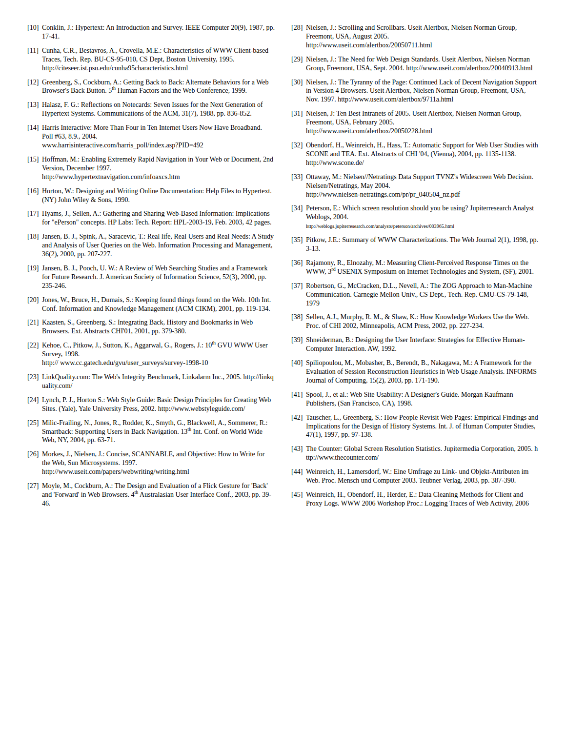[10]
Conklin, J.: Hypertext: An Introduction and Survey. IEEE Computer 20(9), 1987, pp. 17-41.
[11]
Cunha, C.R., Bestavros, A., Crovella, M.E.: Characteristics of WWW Client-based Traces, Tech. Rep. BU-CS-95-010, CS Dept, Boston University, 1995.
http://citeseer.ist.psu.edu/cunha95characteristics.html
[12]
Greenberg, S., Cockburn, A.: Getting Back to Back: Alternate Behaviors for a Web Browser's Back Button. 5th Human Factors and the Web Conference, 1999.
[13]
Halasz, F. G.: Reflections on Notecards: Seven Issues for the Next Generation of Hypertext Systems. Communications of the ACM, 31(7), 1988, pp. 836-852.
[14]
Harris Interactive: More Than Four in Ten Internet Users Now Have Broadband. Poll #63, 8.9., 2004.
www.harrisinteractive.com/harris_poll/index.asp?PID=492
[15]
Hoffman, M.: Enabling Extremely Rapid Navigation in Your Web or Document, 2nd Version, December 1997.
http://www.hypertextnavigation.com/infoaxcs.htm
[16]
Horton, W.: Designing and Writing Online Documentation: Help Files to Hypertext. (NY) John Wiley & Sons, 1990.
[17]
Hyams, J., Sellen, A.: Gathering and Sharing Web-Based Information: Implications for "ePerson" concepts. HP Labs: Tech. Report: HPL-2003-19, Feb. 2003, 42 pages.
[18]
Jansen, B. J., Spink, A., Saracevic, T.: Real life, Real Users and Real Needs: A Study and Analysis of User Queries on the Web. Information Processing and Management, 36(2), 2000, pp. 207-227.
[19]
Jansen, B. J., Pooch, U. W.: A Review of Web Searching Studies and a Framework for Future Research. J. American Society of Information Science, 52(3), 2000, pp. 235-246.
[20]
Jones, W., Bruce, H., Dumais, S.: Keeping found things found on the Web. 10th Int. Conf. Information and Knowledge Management (ACM CIKM), 2001, pp. 119-134.
[21]
Kaasten, S., Greenberg, S.: Integrating Back, History and Bookmarks in Web Browsers. Ext. Abstracts CHI'01, 2001, pp. 379-380.
[22]
Kehoe, C., Pitkow, J., Sutton, K., Aggarwal, G., Rogers, J.: 10th GVU WWW User Survey, 1998.
http:// www.cc.gatech.edu/gvu/user_surveys/survey-1998-10
[23]
LinkQuality.com: The Web's Integrity Benchmark, Linkalarm Inc., 2005. http://linkquality.com/
[24]
Lynch, P. J., Horton S.: Web Style Guide: Basic Design Principles for Creating Web Sites. (Yale), Yale University Press, 2002. http://www.webstyleguide.com/
[25]
Milic-Frailing, N., Jones, R., Rodder, K., Smyth, G., Blackwell, A., Sommerer, R.: Smartback: Supporting Users in Back Navigation. 13th Int. Conf. on World Wide Web, NY, 2004, pp. 63-71.
[26]
Morkes, J., Nielsen, J.: Concise, SCANNABLE, and Objective: How to Write for the Web, Sun Microsystems. 1997.
http://www.useit.com/papers/webwriting/writing.html
[27]
Moyle, M., Cockburn, A.: The Design and Evaluation of a Flick Gesture for 'Back' and 'Forward' in Web Browsers. 4th Australasian User Interface Conf., 2003, pp. 39-46.
[28]
Nielsen, J.: Scrolling and Scrollbars. Useit Alertbox, Nielsen Norman Group, Freemont, USA, August 2005.
http://www.useit.com/alertbox/20050711.html
[29]
Nielsen, J.: The Need for Web Design Standards. Useit Alertbox, Nielsen Norman Group, Freemont, USA, Sept. 2004. http://www.useit.com/alertbox/20040913.html
[30]
Nielsen, J.: The Tyranny of the Page: Continued Lack of Decent Navigation Support in Version 4 Browsers. Useit Alertbox, Nielsen Norman Group, Freemont, USA, Nov. 1997. http://www.useit.com/alertbox/9711a.html
[31]
Nielsen, J: Ten Best Intranets of 2005. Useit Alertbox, Nielsen Norman Group, Freemont, USA, February 2005.
http://www.useit.com/alertbox/20050228.html
[32]
Obendorf, H., Weinreich, H., Hass, T.: Automatic Support for Web User Studies with SCONE and TEA. Ext. Abstracts of CHI '04, (Vienna), 2004, pp. 1135-1138.
http://www.scone.de/
[33]
Ottaway, M.: Nielsen//Netratings Data Support TVNZ's Widescreen Web Decision. Nielsen/Netratings, May 2004.
http://www.nielsen-netratings.com/pr/pr_040504_nz.pdf
[34]
Peterson, E.: Which screen resolution should you be using? Jupiterresearch Analyst Weblogs, 2004.
http://weblogs.jupiterresearch.com/analysts/peterson/archives/003965.html
[35]
Pitkow, J.E.: Summary of WWW Characterizations. The Web Journal 2(1), 1998, pp. 3-13.
[36]
Rajamony, R., Elnozahy, M.: Measuring Client-Perceived Response Times on the WWW, 3rd USENIX Symposium on Internet Technologies and System, (SF), 2001.
[37]
Robertson, G., McCracken, D.L., Nevell, A.: The ZOG Approach to Man-Machine Communication. Carnegie Mellon Univ., CS Dept., Tech. Rep. CMU-CS-79-148, 1979
[38]
Sellen, A.J., Murphy, R. M., & Shaw, K.: How Knowledge Workers Use the Web. Proc. of CHI 2002, Minneapolis, ACM Press, 2002, pp. 227-234.
[39]
Shneiderman, B.: Designing the User Interface: Strategies for Effective Human-Computer Interaction. AW, 1992.
[40]
Spiliopoulou, M., Mobasher, B., Berendt, B., Nakagawa, M.: A Framework for the Evaluation of Session Reconstruction Heuristics in Web Usage Analysis. INFORMS Journal of Computing, 15(2), 2003, pp. 171-190.
[41]
Spool, J., et al.: Web Site Usability: A Designer's Guide. Morgan Kaufmann Publishers, (San Francisco, CA), 1998.
[42]
Tauscher, L., Greenberg, S.: How People Revisit Web Pages: Empirical Findings and Implications for the Design of History Systems. Int. J. of Human Computer Studies, 47(1), 1997, pp. 97-138.
[43]
The Counter: Global Screen Resolution Statistics. Jupitermedia Corporation, 2005. http://www.thecounter.com/
[44]
Weinreich, H., Lamersdorf, W.: Eine Umfrage zu Link- und Objekt-Attributen im Web. Proc. Mensch und Computer 2003. Teubner Verlag, 2003, pp. 387-390.
[45]
Weinreich, H., Obendorf, H., Herder, E.: Data Cleaning Methods for Client and Proxy Logs. WWW 2006 Workshop Proc.: Logging Traces of Web Activity, 2006